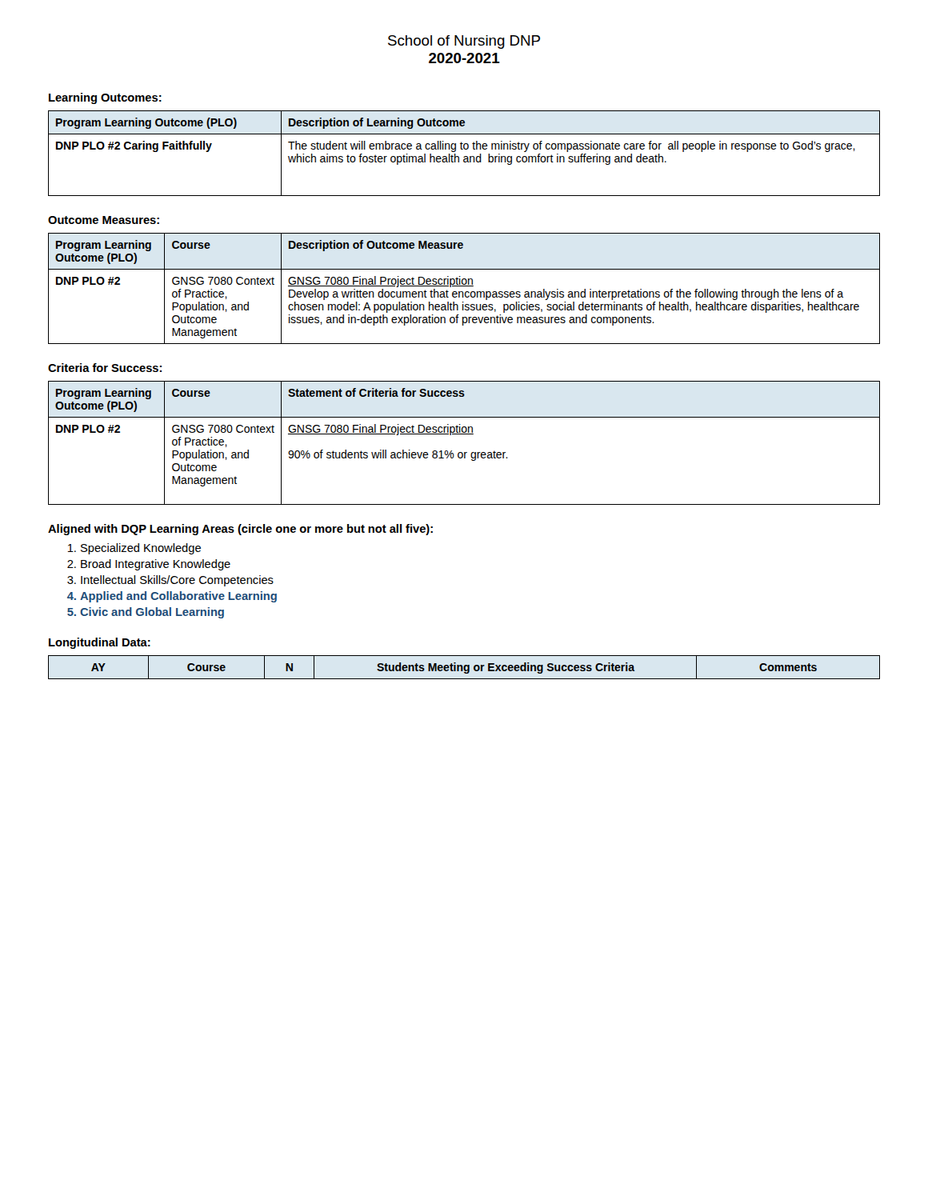School of Nursing DNP
2020-2021
Learning Outcomes:
| Program Learning Outcome (PLO) | Description of Learning Outcome |
| --- | --- |
| DNP PLO #2 Caring Faithfully | The student will embrace a calling to the ministry of compassionate care for all people in response to God’s grace, which aims to foster optimal health and bring comfort in suffering and death. |
Outcome Measures:
| Program Learning Outcome (PLO) | Course | Description of Outcome Measure |
| --- | --- | --- |
| DNP PLO #2 | GNSG 7080 Context of Practice, Population, and Outcome Management | GNSG 7080 Final Project Description Develop a written document that encompasses analysis and interpretations of the following through the lens of a chosen model: A population health issues, policies, social determinants of health, healthcare disparities, healthcare issues, and in-depth exploration of preventive measures and components. |
Criteria for Success:
| Program Learning Outcome (PLO) | Course | Statement of Criteria for Success |
| --- | --- | --- |
| DNP PLO #2 | GNSG 7080 Context of Practice, Population, and Outcome Management | GNSG 7080 Final Project Description 90% of students will achieve 81% or greater. |
Aligned with DQP Learning Areas (circle one or more but not all five):
Specialized Knowledge
Broad Integrative Knowledge
Intellectual Skills/Core Competencies
Applied and Collaborative Learning
Civic and Global Learning
Longitudinal Data:
| AY | Course | N | Students Meeting or Exceeding Success Criteria | Comments |
| --- | --- | --- | --- | --- |